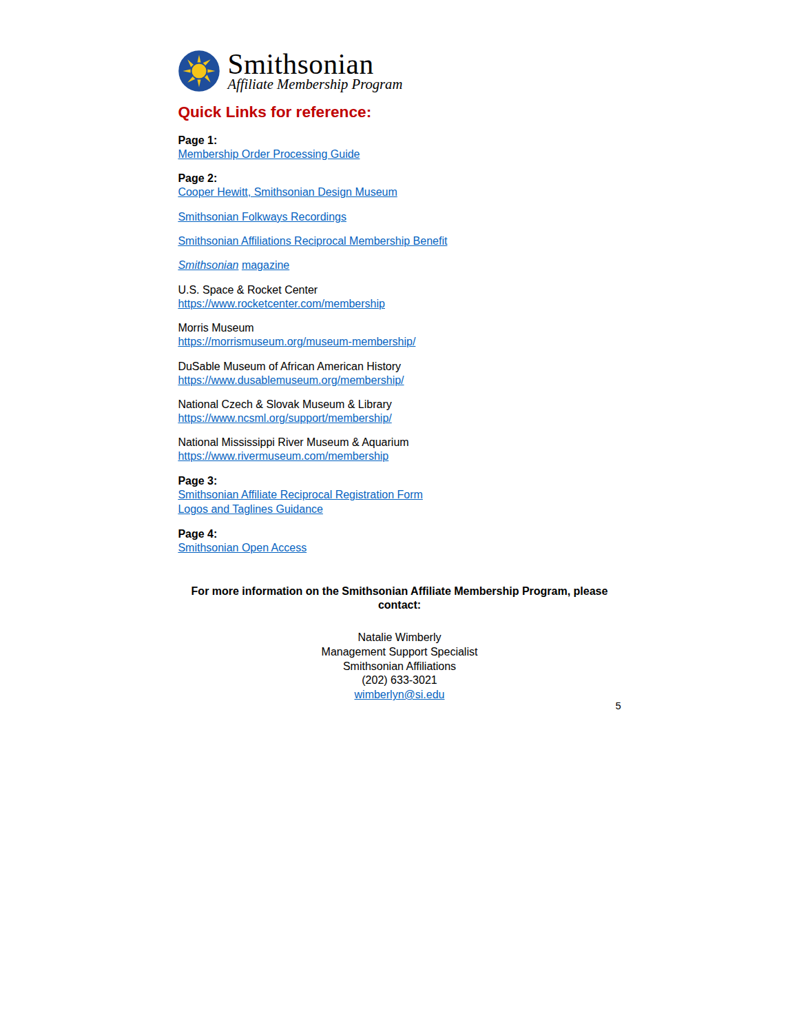Smithsonian Affiliate Membership Program
Quick Links for reference:
Page 1:
Membership Order Processing Guide
Page 2:
Cooper Hewitt, Smithsonian Design Museum
Smithsonian Folkways Recordings
Smithsonian Affiliations Reciprocal Membership Benefit
Smithsonian magazine
U.S. Space & Rocket Center https://www.rocketcenter.com/membership
Morris Museum https://morrismuseum.org/museum-membership/
DuSable Museum of African American History https://www.dusablemuseum.org/membership/
National Czech & Slovak Museum & Library https://www.ncsml.org/support/membership/
National Mississippi River Museum & Aquarium https://www.rivermuseum.com/membership
Page 3:
Smithsonian Affiliate Reciprocal Registration Form
Logos and Taglines Guidance
Page 4:
Smithsonian Open Access
For more information on the Smithsonian Affiliate Membership Program, please contact:
Natalie Wimberly
Management Support Specialist
Smithsonian Affiliations
(202) 633-3021
wimberlyn@si.edu
5